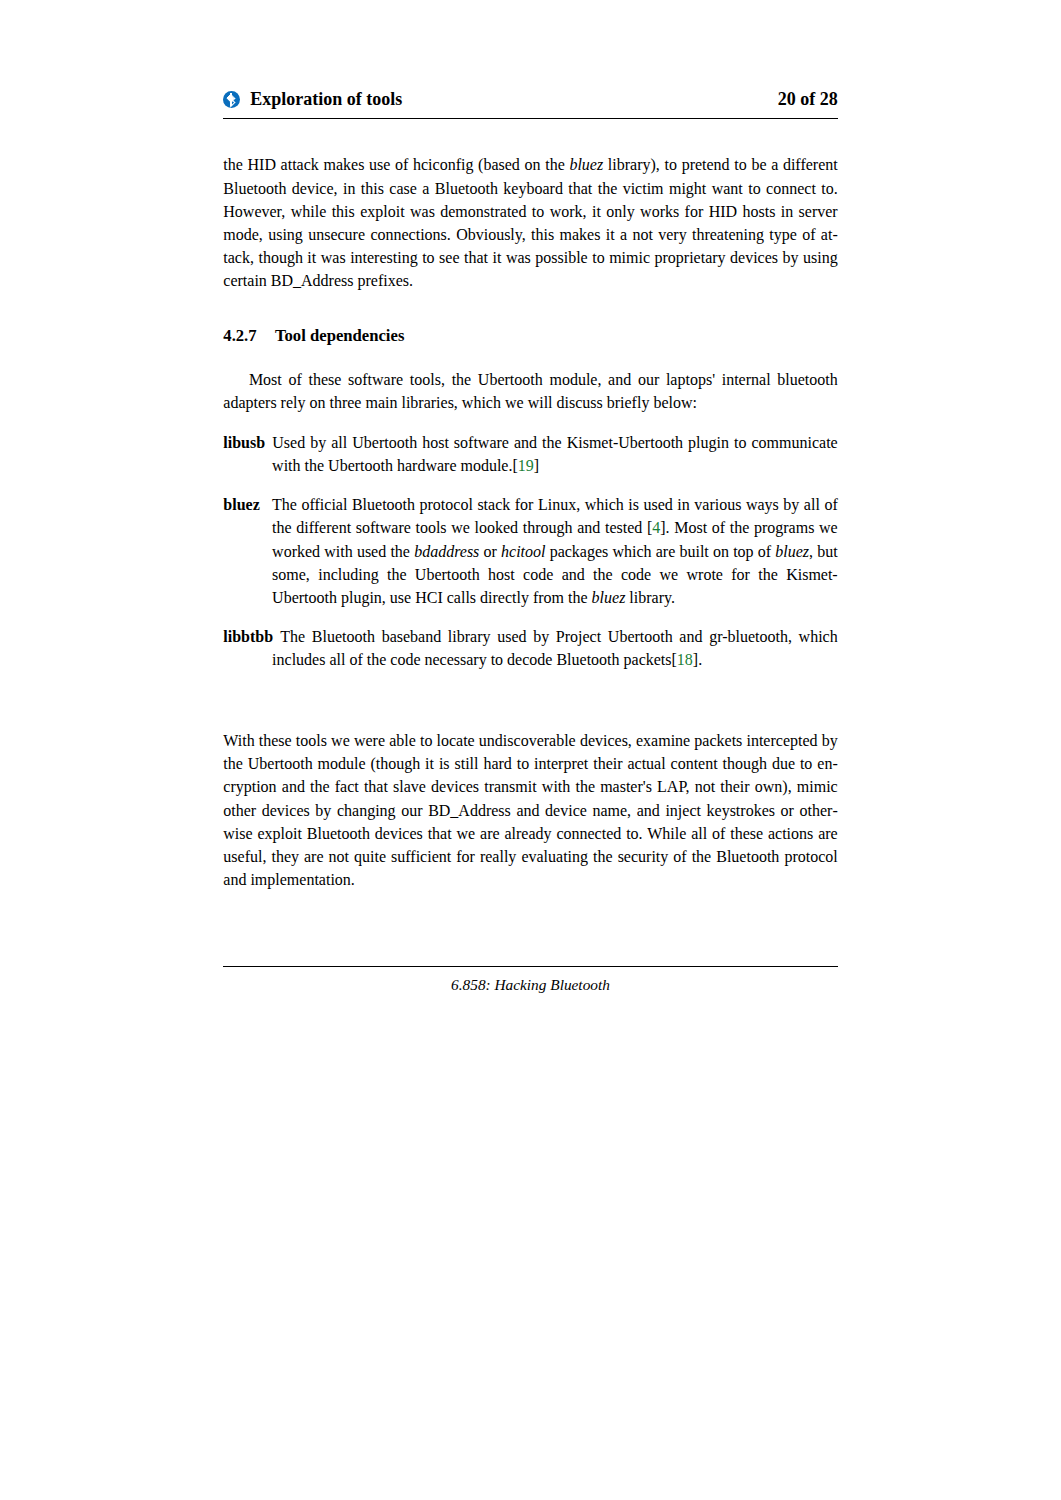Exploration of tools 20 of 28
the HID attack makes use of hciconfig (based on the bluez library), to pretend to be a different Bluetooth device, in this case a Bluetooth keyboard that the victim might want to connect to. However, while this exploit was demonstrated to work, it only works for HID hosts in server mode, using unsecure connections. Obviously, this makes it a not very threatening type of attack, though it was interesting to see that it was possible to mimic proprietary devices by using certain BD_Address prefixes.
4.2.7 Tool dependencies
Most of these software tools, the Ubertooth module, and our laptops' internal bluetooth adapters rely on three main libraries, which we will discuss briefly below:
libusb
Used by all Ubertooth host software and the Kismet-Ubertooth plugin to communicate with the Ubertooth hardware module.[19]
bluez
The official Bluetooth protocol stack for Linux, which is used in various ways by all of the different software tools we looked through and tested [4]. Most of the programs we worked with used the bdaddress or hcitool packages which are built on top of bluez, but some, including the Ubertooth host code and the code we wrote for the Kismet-Ubertooth plugin, use HCI calls directly from the bluez library.
libbtbb
The Bluetooth baseband library used by Project Ubertooth and gr-bluetooth, which includes all of the code necessary to decode Bluetooth packets[18].
With these tools we were able to locate undiscoverable devices, examine packets intercepted by the Ubertooth module (though it is still hard to interpret their actual content though due to encryption and the fact that slave devices transmit with the master's LAP, not their own), mimic other devices by changing our BD_Address and device name, and inject keystrokes or otherwise exploit Bluetooth devices that we are already connected to. While all of these actions are useful, they are not quite sufficient for really evaluating the security of the Bluetooth protocol and implementation.
6.858: Hacking Bluetooth